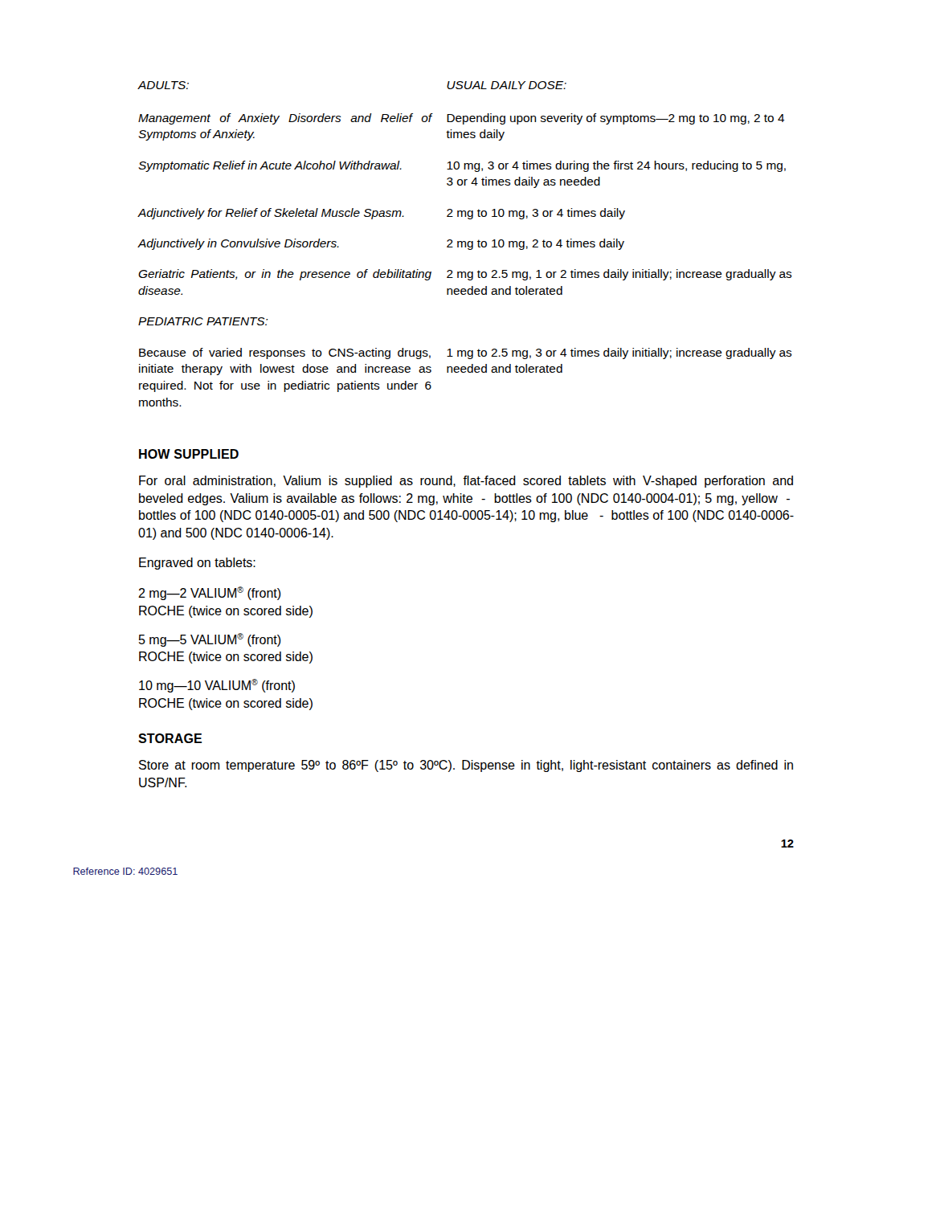| ADULTS: | USUAL DAILY DOSE: |
| Management of Anxiety Disorders and Relief of Symptoms of Anxiety. | Depending upon severity of symptoms—2 mg to 10 mg, 2 to 4 times daily |
| Symptomatic Relief in Acute Alcohol Withdrawal. | 10 mg, 3 or 4 times during the first 24 hours, reducing to 5 mg, 3 or 4 times daily as needed |
| Adjunctively for Relief of Skeletal Muscle Spasm. | 2 mg to 10 mg, 3 or 4 times daily |
| Adjunctively in Convulsive Disorders. | 2 mg to 10 mg, 2 to 4 times daily |
| Geriatric Patients, or in the presence of debilitating disease. | 2 mg to 2.5 mg, 1 or 2 times daily initially; increase gradually as needed and tolerated |
| PEDIATRIC PATIENTS: | |
| Because of varied responses to CNS-acting drugs, initiate therapy with lowest dose and increase as required. Not for use in pediatric patients under 6 months. | 1 mg to 2.5 mg, 3 or 4 times daily initially; increase gradually as needed and tolerated |
HOW SUPPLIED
For oral administration, Valium is supplied as round, flat-faced scored tablets with V-shaped perforation and beveled edges. Valium is available as follows: 2 mg, white - bottles of 100 (NDC 0140-0004-01); 5 mg, yellow - bottles of 100 (NDC 0140-0005-01) and 500 (NDC 0140-0005-14); 10 mg, blue - bottles of 100 (NDC 0140-0006-01) and 500 (NDC 0140-0006-14).
Engraved on tablets:
2 mg—2 VALIUM® (front)
ROCHE (twice on scored side)
5 mg—5 VALIUM® (front)
ROCHE (twice on scored side)
10 mg—10 VALIUM® (front)
ROCHE (twice on scored side)
STORAGE
Store at room temperature 59º to 86ºF (15º to 30ºC). Dispense in tight, light-resistant containers as defined in USP/NF.
12
Reference ID: 4029651